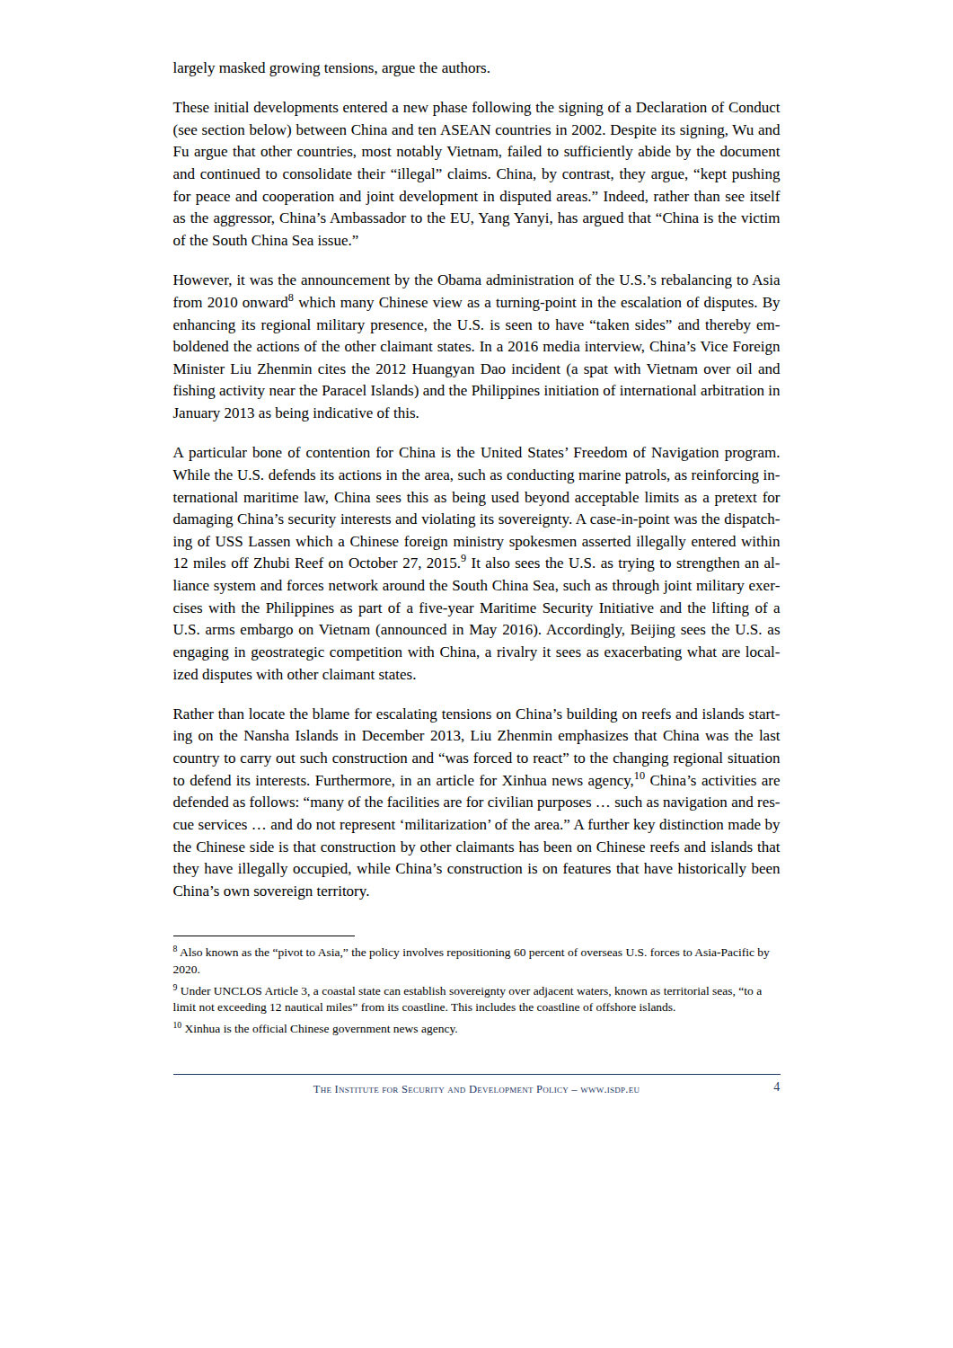largely masked growing tensions, argue the authors.
These initial developments entered a new phase following the signing of a Declaration of Conduct (see section below) between China and ten ASEAN countries in 2002. Despite its signing, Wu and Fu argue that other countries, most notably Vietnam, failed to sufficiently abide by the document and continued to consolidate their “illegal” claims. China, by contrast, they argue, “kept pushing for peace and cooperation and joint development in disputed areas.” Indeed, rather than see itself as the aggressor, China’s Ambassador to the EU, Yang Yanyi, has argued that “China is the victim of the South China Sea issue.”
However, it was the announcement by the Obama administration of the U.S.’s rebalancing to Asia from 2010 onward8 which many Chinese view as a turning-point in the escalation of disputes. By enhancing its regional military presence, the U.S. is seen to have “taken sides” and thereby emboldened the actions of the other claimant states. In a 2016 media interview, China’s Vice Foreign Minister Liu Zhenmin cites the 2012 Huangyan Dao incident (a spat with Vietnam over oil and fishing activity near the Paracel Islands) and the Philippines initiation of international arbitration in January 2013 as being indicative of this.
A particular bone of contention for China is the United States’ Freedom of Navigation program. While the U.S. defends its actions in the area, such as conducting marine patrols, as reinforcing international maritime law, China sees this as being used beyond acceptable limits as a pretext for damaging China’s security interests and violating its sovereignty. A case-in-point was the dispatching of USS Lassen which a Chinese foreign ministry spokesmen asserted illegally entered within 12 miles off Zhubi Reef on October 27, 2015.9 It also sees the U.S. as trying to strengthen an alliance system and forces network around the South China Sea, such as through joint military exercises with the Philippines as part of a five-year Maritime Security Initiative and the lifting of a U.S. arms embargo on Vietnam (announced in May 2016). Accordingly, Beijing sees the U.S. as engaging in geostrategic competition with China, a rivalry it sees as exacerbating what are localized disputes with other claimant states.
Rather than locate the blame for escalating tensions on China’s building on reefs and islands starting on the Nansha Islands in December 2013, Liu Zhenmin emphasizes that China was the last country to carry out such construction and “was forced to react” to the changing regional situation to defend its interests. Furthermore, in an article for Xinhua news agency,10 China’s activities are defended as follows: “many of the facilities are for civilian purposes … such as navigation and rescue services … and do not represent ‘militarization’ of the area.” A further key distinction made by the Chinese side is that construction by other claimants has been on Chinese reefs and islands that they have illegally occupied, while China’s construction is on features that have historically been China’s own sovereign territory.
8 Also known as the “pivot to Asia,” the policy involves repositioning 60 percent of overseas U.S. forces to Asia-Pacific by 2020.
9 Under UNCLOS Article 3, a coastal state can establish sovereignty over adjacent waters, known as territorial seas, “to a limit not exceeding 12 nautical miles” from its coastline. This includes the coastline of offshore islands.
10 Xinhua is the official Chinese government news agency.
The Institute for Security and Development Policy – www.isdp.eu
4